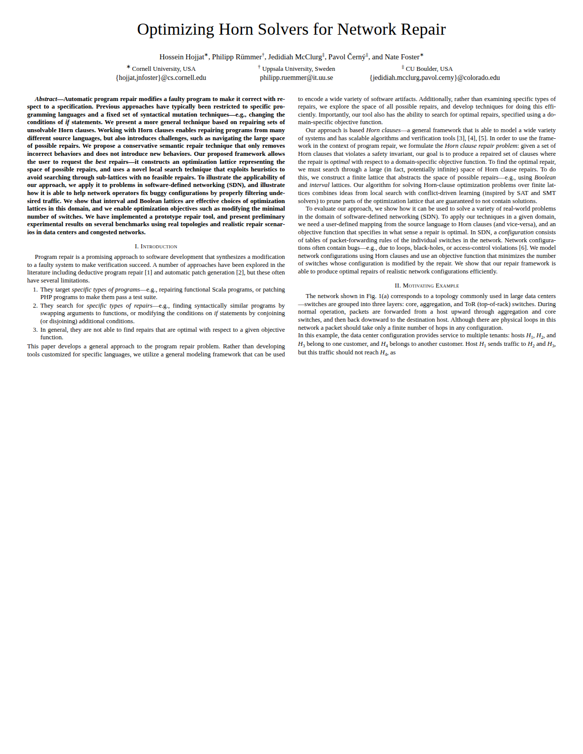Optimizing Horn Solvers for Network Repair
Hossein Hojjat∗, Philipp Rümmer†, Jedidiah McClurg‡, Pavol Černý‡, and Nate Foster∗
∗ Cornell University, USA † Uppsala University, Sweden ‡ CU Boulder, USA
{hojjat,jnfoster}@cs.cornell.edu philipp.ruemmer@it.uu.se {jedidiah.mcclurg,pavol.cerny}@colorado.edu
Abstract—Automatic program repair modifies a faulty program to make it correct with respect to a specification. Previous approaches have typically been restricted to specific programming languages and a fixed set of syntactical mutation techniques—e.g., changing the conditions of if statements. We present a more general technique based on repairing sets of unsolvable Horn clauses. Working with Horn clauses enables repairing programs from many different source languages, but also introduces challenges, such as navigating the large space of possible repairs. We propose a conservative semantic repair technique that only removes incorrect behaviors and does not introduce new behaviors. Our proposed framework allows the user to request the best repairs—it constructs an optimization lattice representing the space of possible repairs, and uses a novel local search technique that exploits heuristics to avoid searching through sub-lattices with no feasible repairs. To illustrate the applicability of our approach, we apply it to problems in software-defined networking (SDN), and illustrate how it is able to help network operators fix buggy configurations by properly filtering undesired traffic. We show that interval and Boolean lattices are effective choices of optimization lattices in this domain, and we enable optimization objectives such as modifying the minimal number of switches. We have implemented a prototype repair tool, and present preliminary experimental results on several benchmarks using real topologies and realistic repair scenarios in data centers and congested networks.
I. Introduction
Program repair is a promising approach to software development that synthesizes a modification to a faulty system to make verification succeed. A number of approaches have been explored in the literature including deductive program repair [1] and automatic patch generation [2], but these often have several limitations.
They target specific types of programs—e.g., repairing functional Scala programs, or patching PHP programs to make them pass a test suite.
They search for specific types of repairs—e.g., finding syntactically similar programs by swapping arguments to functions, or modifying the conditions on if statements by conjoining (or disjoining) additional conditions.
In general, they are not able to find repairs that are optimal with respect to a given objective function.
This paper develops a general approach to the program repair problem. Rather than developing tools customized for specific languages, we utilize a general modeling framework that can be used to encode a wide variety of software artifacts. Additionally, rather than examining specific types of repairs, we explore the space of all possible repairs, and develop techniques for doing this efficiently. Importantly, our tool also has the ability to search for optimal repairs, specified using a domain-specific objective function.
Our approach is based Horn clauses—a general framework that is able to model a wide variety of systems and has scalable algorithms and verification tools [3], [4], [5]. In order to use the framework in the context of program repair, we formulate the Horn clause repair problem: given a set of Horn clauses that violates a safety invariant, our goal is to produce a repaired set of clauses where the repair is optimal with respect to a domain-specific objective function. To find the optimal repair, we must search through a large (in fact, potentially infinite) space of Horn clause repairs. To do this, we construct a finite lattice that abstracts the space of possible repairs—e.g., using Boolean and interval lattices. Our algorithm for solving Horn-clause optimization problems over finite lattices combines ideas from local search with conflict-driven learning (inspired by SAT and SMT solvers) to prune parts of the optimization lattice that are guaranteed to not contain solutions.
To evaluate our approach, we show how it can be used to solve a variety of real-world problems in the domain of software-defined networking (SDN). To apply our techniques in a given domain, we need a user-defined mapping from the source language to Horn clauses (and vice-versa), and an objective function that specifies in what sense a repair is optimal. In SDN, a configuration consists of tables of packet-forwarding rules of the individual switches in the network. Network configurations often contain bugs—e.g., due to loops, black-holes, or access-control violations [6]. We model network configurations using Horn clauses and use an objective function that minimizes the number of switches whose configuration is modified by the repair. We show that our repair framework is able to produce optimal repairs of realistic network configurations efficiently.
II. Motivating Example
The network shown in Fig. 1(a) corresponds to a topology commonly used in large data centers—switches are grouped into three layers: core, aggregation, and ToR (top-of-rack) switches. During normal operation, packets are forwarded from a host upward through aggregation and core switches, and then back downward to the destination host. Although there are physical loops in this network a packet should take only a finite number of hops in any configuration.
In this example, the data center configuration provides service to multiple tenants: hosts H1, H2, and H3 belong to one customer, and H4 belongs to another customer. Host H1 sends traffic to H2 and H3, but this traffic should not reach H4, as